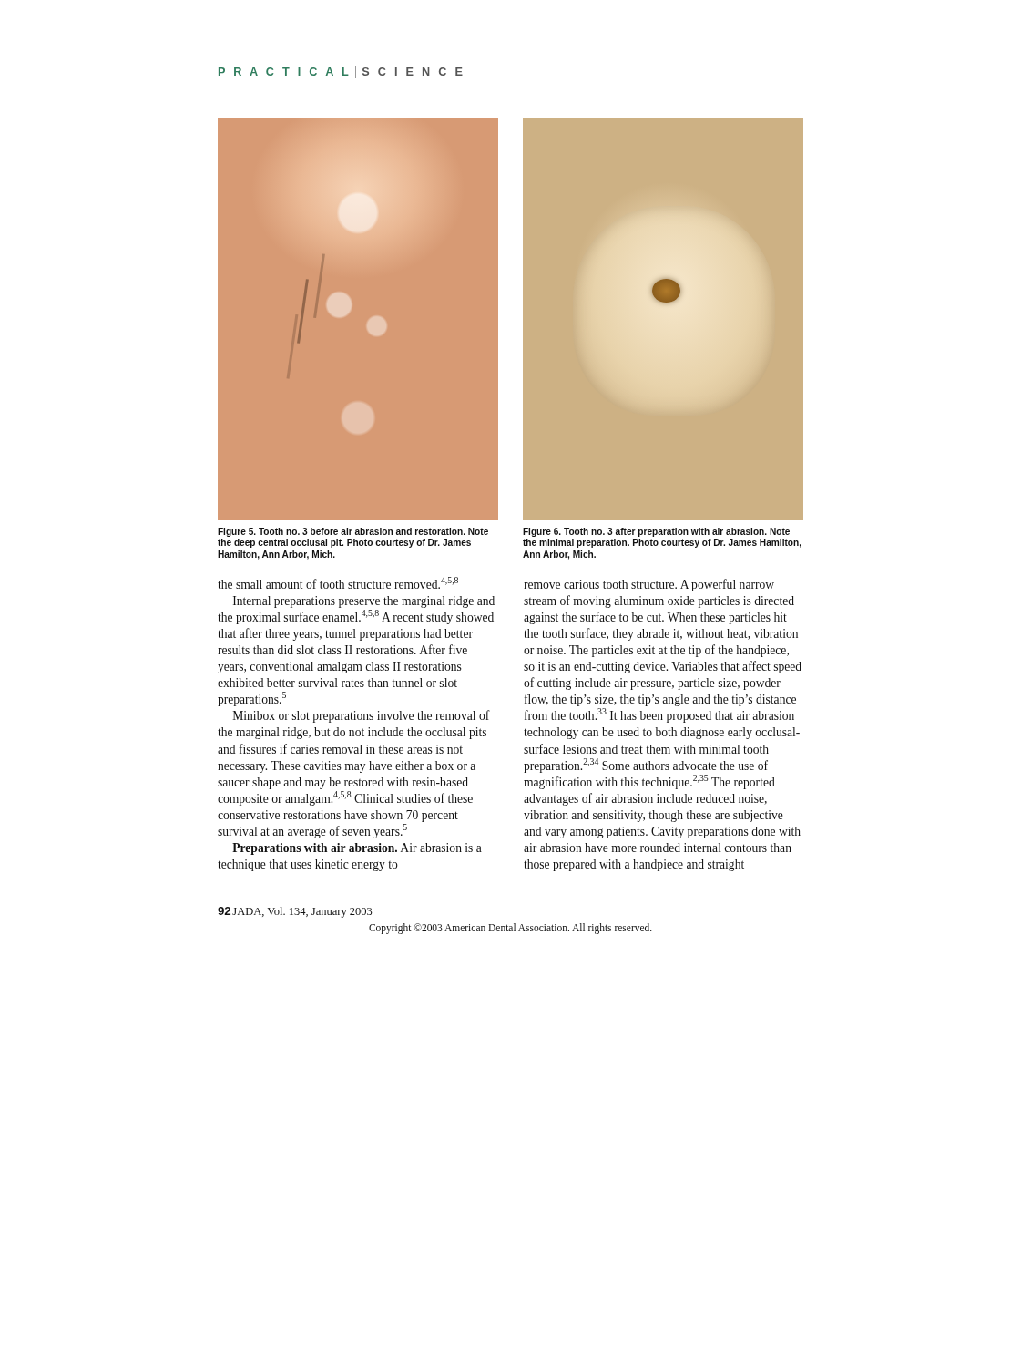P R A C T I C A L S C I E N C E
Figure 5. Tooth no. 3 before air abrasion and restoration. Note the deep central occlusal pit. Photo courtesy of Dr. James Hamilton, Ann Arbor, Mich.
Figure 6. Tooth no. 3 after preparation with air abrasion. Note the minimal preparation. Photo courtesy of Dr. James Hamilton, Ann Arbor, Mich.
the small amount of tooth structure removed.4,5,8
Internal preparations preserve the marginal ridge and the proximal surface enamel.4,5,8 A recent study showed that after three years, tunnel preparations had better results than did slot class II restorations. After five years, conventional amalgam class II restorations exhibited better survival rates than tunnel or slot preparations.5
Minibox or slot preparations involve the removal of the marginal ridge, but do not include the occlusal pits and fissures if caries removal in these areas is not necessary. These cavities may have either a box or a saucer shape and may be restored with resin-based composite or amalgam.4,5,8 Clinical studies of these conservative restorations have shown 70 percent survival at an average of seven years.5
Preparations with air abrasion. Air abrasion is a technique that uses kinetic energy to
remove carious tooth structure. A powerful narrow stream of moving aluminum oxide particles is directed against the surface to be cut. When these particles hit the tooth surface, they abrade it, without heat, vibration or noise. The particles exit at the tip of the handpiece, so it is an end-cutting device. Variables that affect speed of cutting include air pressure, particle size, powder flow, the tip’s size, the tip’s angle and the tip’s distance from the tooth.33 It has been proposed that air abrasion technology can be used to both diagnose early occlusal-surface lesions and treat them with minimal tooth preparation.2,34 Some authors advocate the use of magnification with this technique.2,35 The reported advantages of air abrasion include reduced noise, vibration and sensitivity, though these are subjective and vary among patients. Cavity preparations done with air abrasion have more rounded internal contours than those prepared with a handpiece and straight
92 JADA, Vol. 134, January 2003
Copyright ©2003 American Dental Association. All rights reserved.